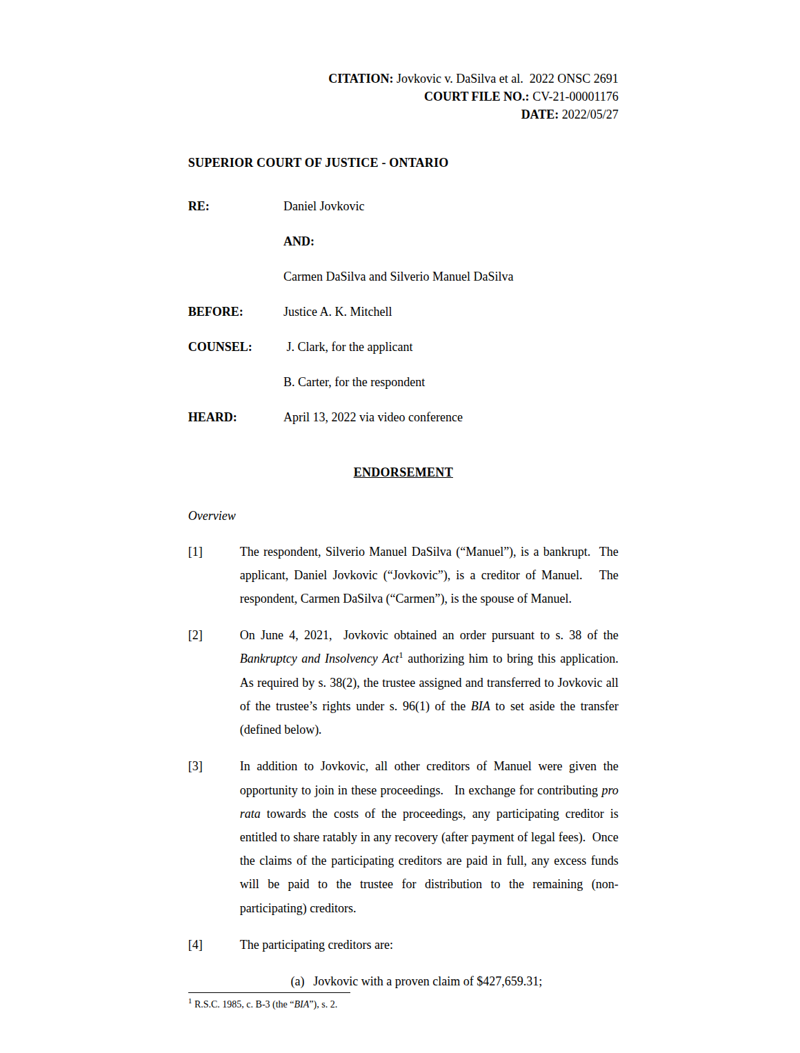CITATION: Jovkovic v. DaSilva et al. 2022 ONSC 2691
COURT FILE NO.: CV-21-00001176
DATE: 2022/05/27
SUPERIOR COURT OF JUSTICE - ONTARIO
| RE: | Daniel Jovkovic |
| | AND: |
| | Carmen DaSilva and Silverio Manuel DaSilva |
| BEFORE: | Justice A. K. Mitchell |
| COUNSEL: | J. Clark, for the applicant |
| | B. Carter, for the respondent |
| HEARD: | April 13, 2022 via video conference |
ENDORSEMENT
Overview
[1]
The respondent, Silverio Manuel DaSilva (“Manuel”), is a bankrupt. The applicant, Daniel Jovkovic (“Jovkovic”), is a creditor of Manuel. The respondent, Carmen DaSilva (“Carmen”), is the spouse of Manuel.
[2]
On June 4, 2021, Jovkovic obtained an order pursuant to s. 38 of the Bankruptcy and Insolvency Act1 authorizing him to bring this application. As required by s. 38(2), the trustee assigned and transferred to Jovkovic all of the trustee’s rights under s. 96(1) of the BIA to set aside the transfer (defined below).
[3]
In addition to Jovkovic, all other creditors of Manuel were given the opportunity to join in these proceedings. In exchange for contributing pro rata towards the costs of the proceedings, any participating creditor is entitled to share ratably in any recovery (after payment of legal fees). Once the claims of the participating creditors are paid in full, any excess funds will be paid to the trustee for distribution to the remaining (non-participating) creditors.
[4]
The participating creditors are:
(a)
Jovkovic with a proven claim of $427,659.31;
1 R.S.C. 1985, c. B-3 (the “BIA”), s. 2.